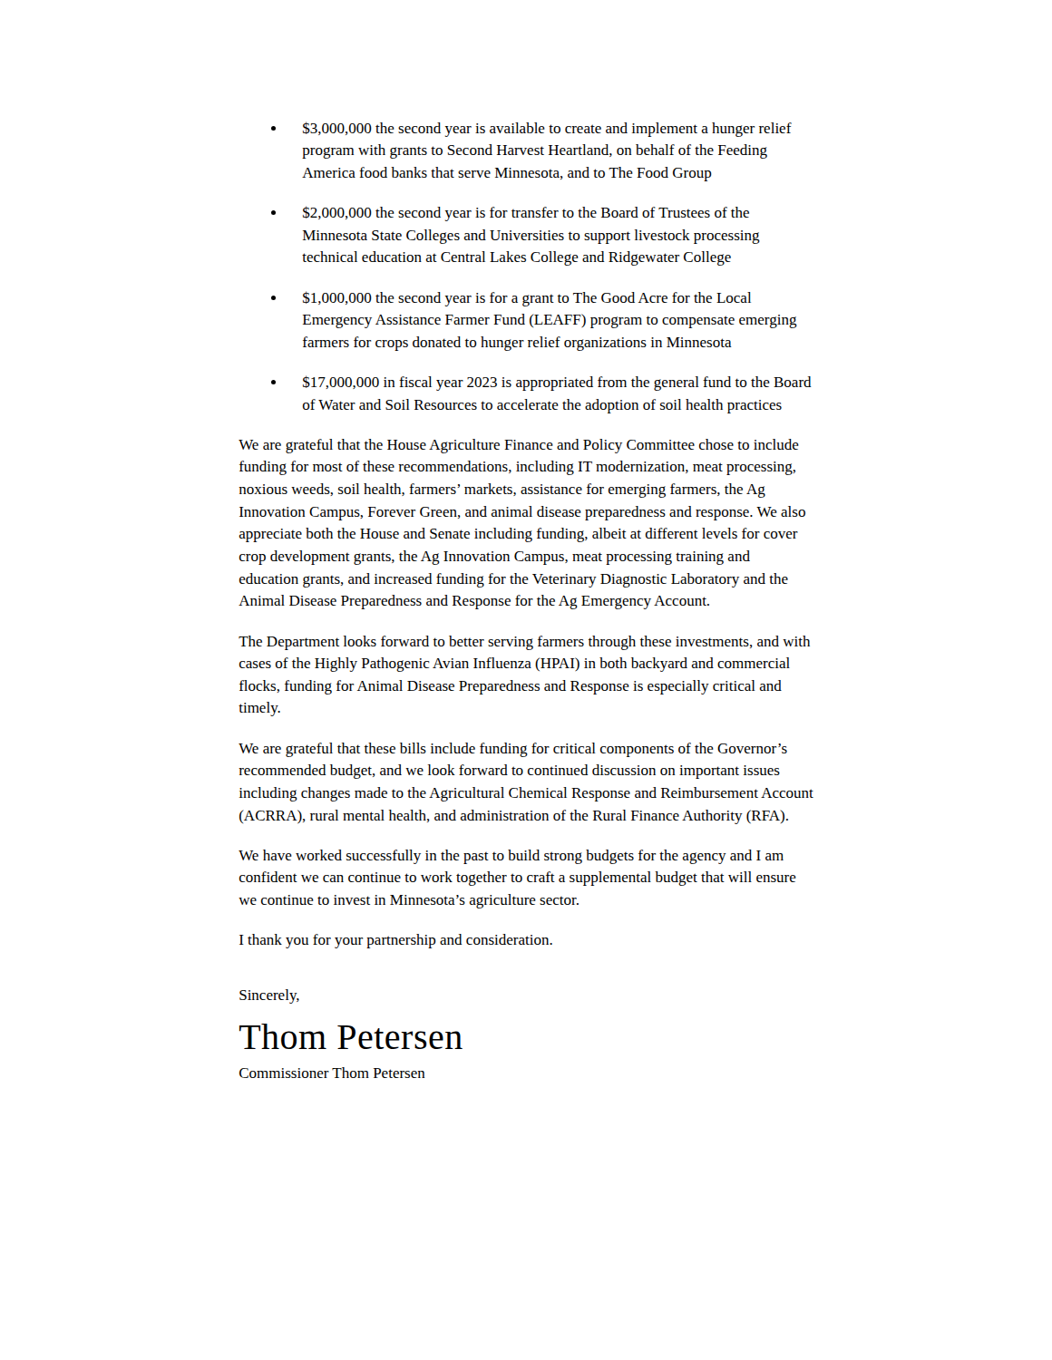$3,000,000 the second year is available to create and implement a hunger relief program with grants to Second Harvest Heartland, on behalf of the Feeding America food banks that serve Minnesota, and to The Food Group
$2,000,000 the second year is for transfer to the Board of Trustees of the Minnesota State Colleges and Universities to support livestock processing technical education at Central Lakes College and Ridgewater College
$1,000,000 the second year is for a grant to The Good Acre for the Local Emergency Assistance Farmer Fund (LEAFF) program to compensate emerging farmers for crops donated to hunger relief organizations in Minnesota
$17,000,000 in fiscal year 2023 is appropriated from the general fund to the Board of Water and Soil Resources to accelerate the adoption of soil health practices
We are grateful that the House Agriculture Finance and Policy Committee chose to include funding for most of these recommendations, including IT modernization, meat processing, noxious weeds, soil health, farmers’ markets, assistance for emerging farmers, the Ag Innovation Campus, Forever Green, and animal disease preparedness and response. We also appreciate both the House and Senate including funding, albeit at different levels for cover crop development grants, the Ag Innovation Campus, meat processing training and education grants, and increased funding for the Veterinary Diagnostic Laboratory and the Animal Disease Preparedness and Response for the Ag Emergency Account.
The Department looks forward to better serving farmers through these investments, and with cases of the Highly Pathogenic Avian Influenza (HPAI) in both backyard and commercial flocks, funding for Animal Disease Preparedness and Response is especially critical and timely.
We are grateful that these bills include funding for critical components of the Governor’s recommended budget, and we look forward to continued discussion on important issues including changes made to the Agricultural Chemical Response and Reimbursement Account (ACRRA), rural mental health, and administration of the Rural Finance Authority (RFA).
We have worked successfully in the past to build strong budgets for the agency and I am confident we can continue to work together to craft a supplemental budget that will ensure we continue to invest in Minnesota’s agriculture sector.
I thank you for your partnership and consideration.
Sincerely,
Thom Petersen
Commissioner Thom Petersen